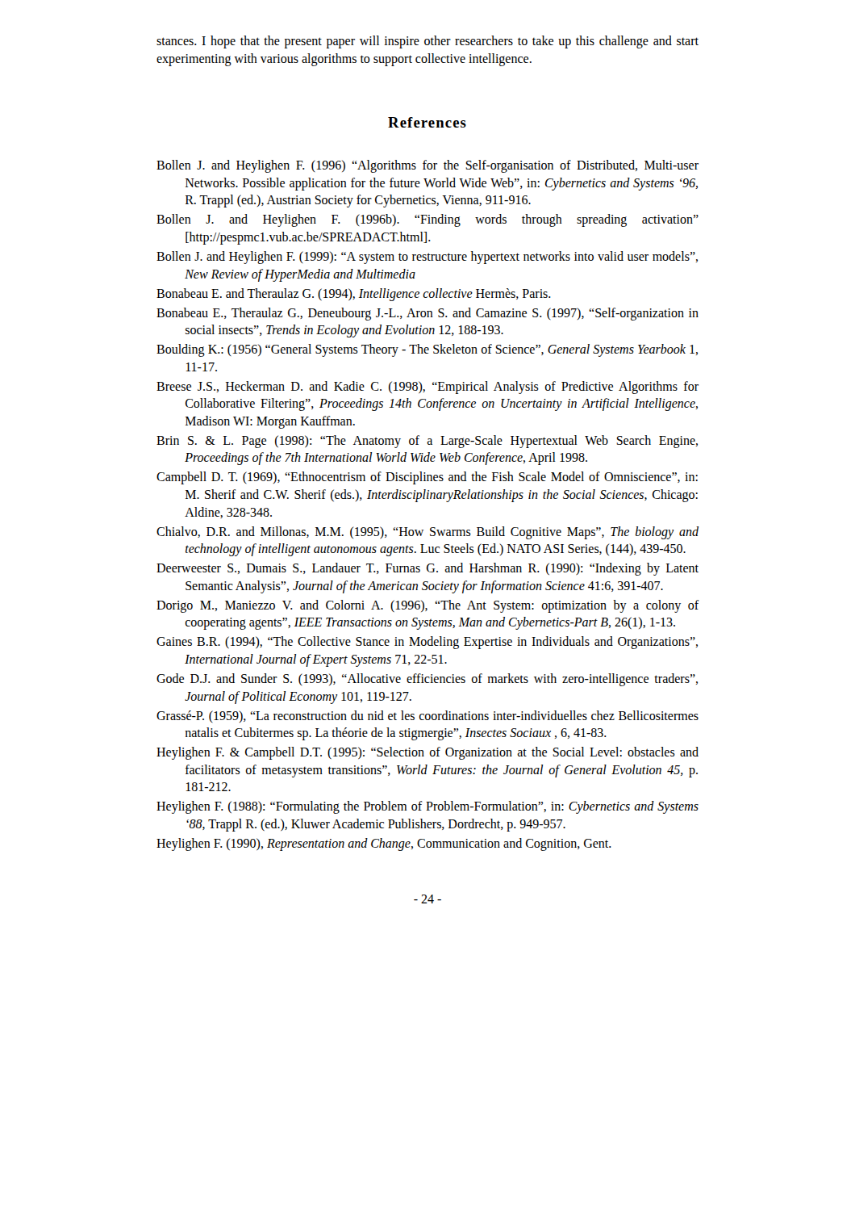stances. I hope that the present paper will inspire other researchers to take up this challenge and start experimenting with various algorithms to support collective intelligence.
References
Bollen J. and Heylighen F. (1996) “Algorithms for the Self-organisation of Distributed, Multi-user Networks. Possible application for the future World Wide Web”, in: Cybernetics and Systems ‘96, R. Trappl (ed.), Austrian Society for Cybernetics, Vienna, 911-916.
Bollen J. and Heylighen F. (1996b). “Finding words through spreading activation” [http://pespmc1.vub.ac.be/SPREADACT.html].
Bollen J. and Heylighen F. (1999): “A system to restructure hypertext networks into valid user models”, New Review of HyperMedia and Multimedia
Bonabeau E. and Theraulaz G. (1994), Intelligence collective Hermès, Paris.
Bonabeau E., Theraulaz G., Deneubourg J.-L., Aron S. and Camazine S. (1997), “Self-organization in social insects”, Trends in Ecology and Evolution 12, 188-193.
Boulding K.: (1956) “General Systems Theory - The Skeleton of Science”, General Systems Yearbook 1, 11-17.
Breese J.S., Heckerman D. and Kadie C. (1998), “Empirical Analysis of Predictive Algorithms for Collaborative Filtering”, Proceedings 14th Conference on Uncertainty in Artificial Intelligence, Madison WI: Morgan Kauffman.
Brin S. & L. Page (1998): “The Anatomy of a Large-Scale Hypertextual Web Search Engine, Proceedings of the 7th International World Wide Web Conference, April 1998.
Campbell D. T. (1969), “Ethnocentrism of Disciplines and the Fish Scale Model of Omniscience”, in: M. Sherif and C.W. Sherif (eds.), InterdisciplinaryRelationships in the Social Sciences, Chicago: Aldine, 328-348.
Chialvo, D.R. and Millonas, M.M. (1995), “How Swarms Build Cognitive Maps”, The biology and technology of intelligent autonomous agents. Luc Steels (Ed.) NATO ASI Series, (144), 439-450.
Deerweester S., Dumais S., Landauer T., Furnas G. and Harshman R. (1990): “Indexing by Latent Semantic Analysis”, Journal of the American Society for Information Science 41:6, 391-407.
Dorigo M., Maniezzo V. and Colorni A. (1996), “The Ant System: optimization by a colony of cooperating agents”, IEEE Transactions on Systems, Man and Cybernetics-Part B, 26(1), 1-13.
Gaines B.R. (1994), “The Collective Stance in Modeling Expertise in Individuals and Organizations”, International Journal of Expert Systems 71, 22-51.
Gode D.J. and Sunder S. (1993), “Allocative efficiencies of markets with zero-intelligence traders”, Journal of Political Economy 101, 119-127.
Grassé-P. (1959), “La reconstruction du nid et les coordinations inter-individuelles chez Bellicositermes natalis et Cubitermes sp. La théorie de la stigmergie”, Insectes Sociaux , 6, 41-83.
Heylighen F. & Campbell D.T. (1995): “Selection of Organization at the Social Level: obstacles and facilitators of metasystem transitions”, World Futures: the Journal of General Evolution 45, p. 181-212.
Heylighen F. (1988): “Formulating the Problem of Problem-Formulation”, in: Cybernetics and Systems ‘88, Trappl R. (ed.), Kluwer Academic Publishers, Dordrecht, p. 949-957.
Heylighen F. (1990), Representation and Change, Communication and Cognition, Gent.
- 24 -